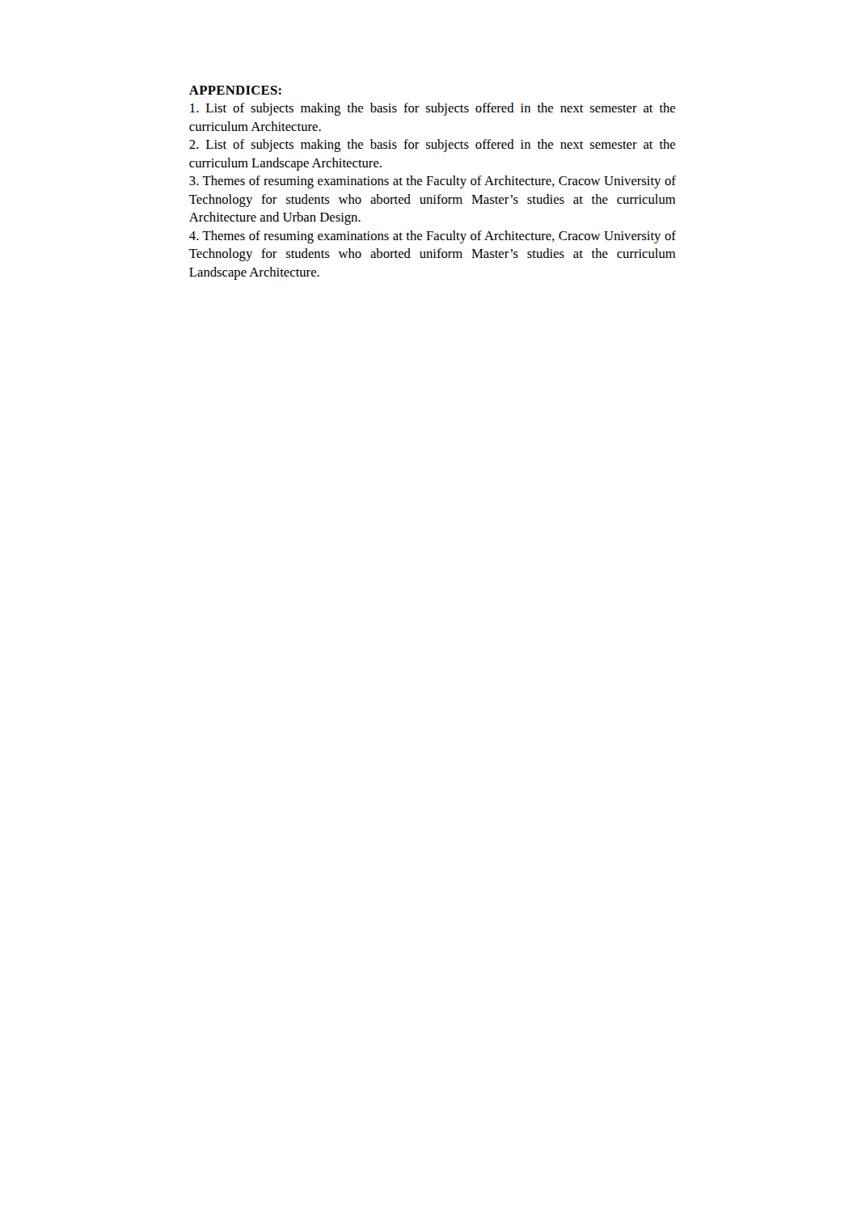APPENDICES:
1. List of subjects making the basis for subjects offered in the next semester at the curriculum Architecture.
2. List of subjects making the basis for subjects offered in the next semester at the curriculum Landscape Architecture.
3. Themes of resuming examinations at the Faculty of Architecture, Cracow University of Technology for students who aborted uniform Master’s studies at the curriculum Architecture and Urban Design.
4. Themes of resuming examinations at the Faculty of Architecture, Cracow University of Technology for students who aborted uniform Master’s studies at the curriculum Landscape Architecture.